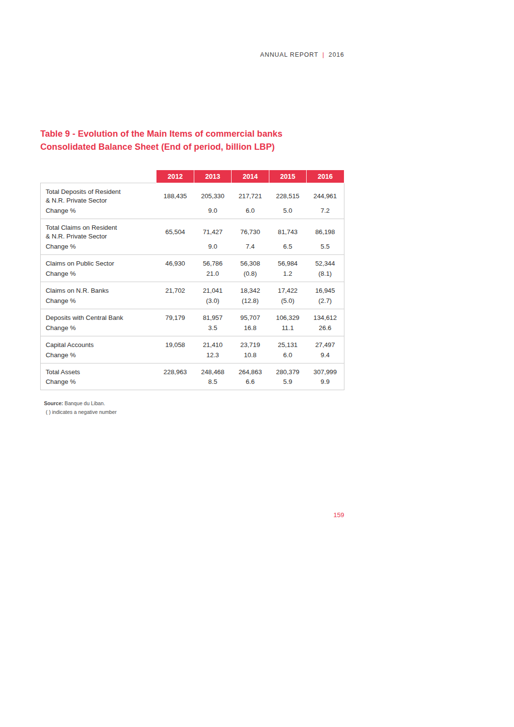ANNUAL REPORT | 2016
Table 9 - Evolution of the Main Items of commercial banks
Consolidated Balance Sheet (End of period, billion LBP)
| | 2012 | 2013 | 2014 | 2015 | 2016 |
| --- | --- | --- | --- | --- | --- |
| Total Deposits of Resident & N.R. Private Sector | 188,435 | 205,330 | 217,721 | 228,515 | 244,961 |
| Change % | | 9.0 | 6.0 | 5.0 | 7.2 |
| Total Claims on Resident & N.R. Private Sector | 65,504 | 71,427 | 76,730 | 81,743 | 86,198 |
| Change % | | 9.0 | 7.4 | 6.5 | 5.5 |
| Claims on Public Sector | 46,930 | 56,786 | 56,308 | 56,984 | 52,344 |
| Change % | | 21.0 | (0.8) | 1.2 | (8.1) |
| Claims on N.R. Banks | 21,702 | 21,041 | 18,342 | 17,422 | 16,945 |
| Change % | | (3.0) | (12.8) | (5.0) | (2.7) |
| Deposits with Central Bank | 79,179 | 81,957 | 95,707 | 106,329 | 134,612 |
| Change % | | 3.5 | 16.8 | 11.1 | 26.6 |
| Capital Accounts | 19,058 | 21,410 | 23,719 | 25,131 | 27,497 |
| Change % | | 12.3 | 10.8 | 6.0 | 9.4 |
| Total Assets | 228,963 | 248,468 | 264,863 | 280,379 | 307,999 |
| Change % | | 8.5 | 6.6 | 5.9 | 9.9 |
Source: Banque du Liban. ( ) indicates a negative number
159